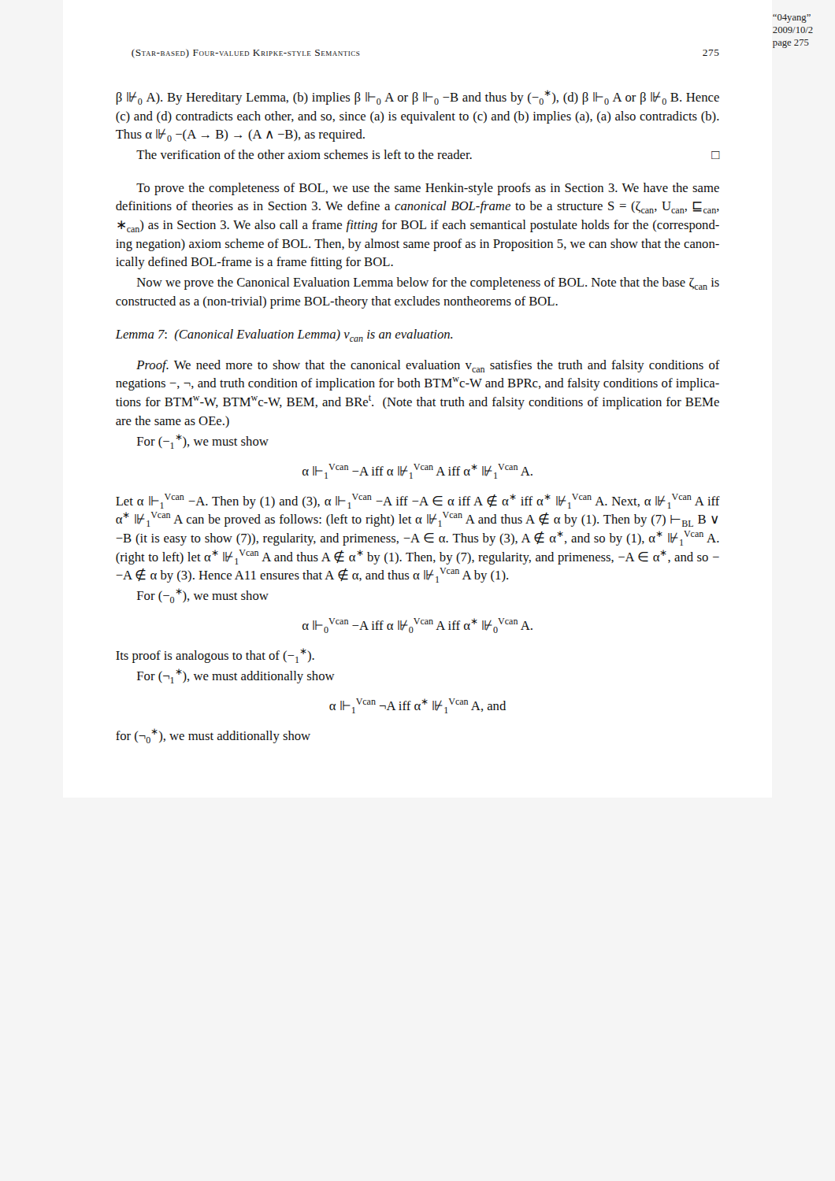“04yang”
2009/10/2
page 275
(Star-based) Four-valued Kripke-style Semantics 275
β ⊮0 A). By Hereditary Lemma, (b) implies β ⊩0 A or β ⊩0 −B and thus by (−0∗), (d) β ⊩0 A or β ⊮0 B. Hence (c) and (d) contradicts each other, and so, since (a) is equivalent to (c) and (b) implies (a), (a) also contradicts (b). Thus α ⊮0 −(A → B) → (A ∧ −B), as required.
The verification of the other axiom schemes is left to the reader. □
To prove the completeness of BOL, we use the same Henkin-style proofs as in Section 3. We have the same definitions of theories as in Section 3. We define a canonical BOL-frame to be a structure S = (ζcan, Ucan, ⊑can, ∗can) as in Section 3. We also call a frame fitting for BOL if each semantical postulate holds for the (corresponding negation) axiom scheme of BOL. Then, by almost same proof as in Proposition 5, we can show that the canonically defined BOL-frame is a frame fitting for BOL.
Now we prove the Canonical Evaluation Lemma below for the completeness of BOL. Note that the base ζcan is constructed as a (non-trivial) prime BOL-theory that excludes nontheorems of BOL.
Lemma 7: (Canonical Evaluation Lemma) vcan is an evaluation.
Proof. We need more to show that the canonical evaluation vcan satisfies the truth and falsity conditions of negations −, ¬, and truth condition of implication for both BTMwc-W and BPRc, and falsity conditions of implications for BTMw-W, BTMwc-W, BEM, and BRet. (Note that truth and falsity conditions of implication for BEMe are the same as OEe.)
For (−1∗), we must show
α ⊩1Vcan −A iff α ⊮1Vcan A iff α∗ ⊮1Vcan A.
Let α ⊩1Vcan −A. Then by (1) and (3), α ⊩1Vcan −A iff −A ∈ α iff A ∉ α∗ iff α∗ ⊮1Vcan A. Next, α ⊮1Vcan A iff α∗ ⊮1Vcan A can be proved as follows: (left to right) let α ⊮1Vcan A and thus A ∉ α by (1). Then by (7) ⊢BL B ∨ −B (it is easy to show (7)), regularity, and primeness, −A ∈ α. Thus by (3), A ∉ α∗, and so by (1), α∗ ⊮1Vcan A. (right to left) let α∗ ⊮1Vcan A and thus A ∉ α∗ by (1). Then, by (7), regularity, and primeness, −A ∈ α∗, and so −−A ∉ α by (3). Hence A11 ensures that A ∉ α, and thus α ⊮1Vcan A by (1).
For (−0∗), we must show
α ⊩0Vcan −A iff α ⊮0Vcan A iff α∗ ⊮0Vcan A.
Its proof is analogous to that of (−1∗).
For (¬1∗), we must additionally show
α ⊩1Vcan ¬A iff α∗ ⊮1Vcan A, and
for (¬0∗), we must additionally show